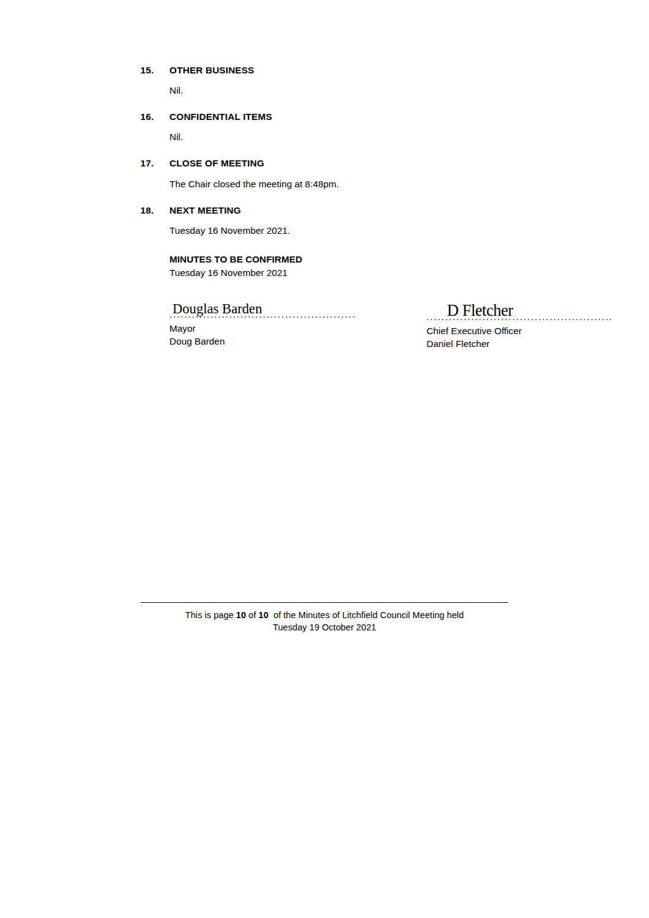15. OTHER BUSINESS
Nil.
16. CONFIDENTIAL ITEMS
Nil.
17. CLOSE OF MEETING
The Chair closed the meeting at 8:48pm.
18. NEXT MEETING
Tuesday 16 November 2021.
MINUTES TO BE CONFIRMED
Tuesday 16 November 2021
Douglas Barden
..................................................
Mayor
Doug Barden
D Fletcher
..................................................
Chief Executive Officer
Daniel Fletcher
This is page 10 of 10 of the Minutes of Litchfield Council Meeting held
Tuesday 19 October 2021